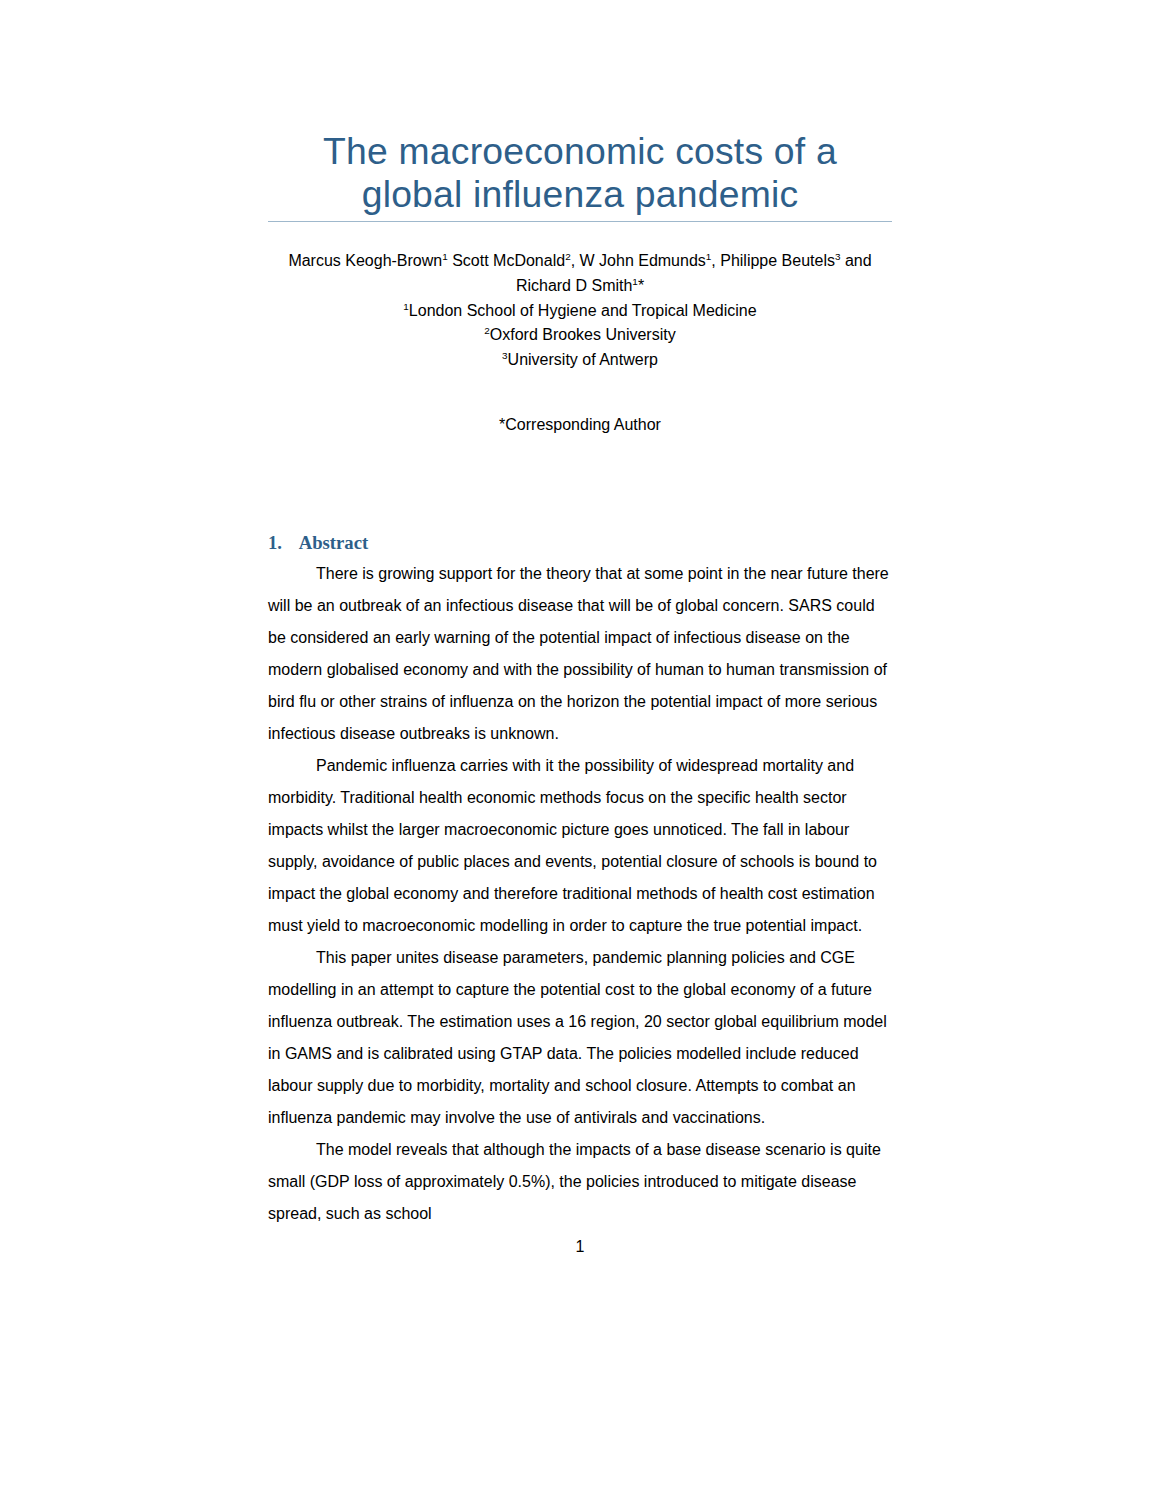The macroeconomic costs of a global influenza pandemic
Marcus Keogh-Brown1 Scott McDonald2, W John Edmunds1, Philippe Beutels3 and Richard D Smith1*
1London School of Hygiene and Tropical Medicine
2Oxford Brookes University
3University of Antwerp
*Corresponding Author
1. Abstract
There is growing support for the theory that at some point in the near future there will be an outbreak of an infectious disease that will be of global concern. SARS could be considered an early warning of the potential impact of infectious disease on the modern globalised economy and with the possibility of human to human transmission of bird flu or other strains of influenza on the horizon the potential impact of more serious infectious disease outbreaks is unknown.
Pandemic influenza carries with it the possibility of widespread mortality and morbidity. Traditional health economic methods focus on the specific health sector impacts whilst the larger macroeconomic picture goes unnoticed. The fall in labour supply, avoidance of public places and events, potential closure of schools is bound to impact the global economy and therefore traditional methods of health cost estimation must yield to macroeconomic modelling in order to capture the true potential impact.
This paper unites disease parameters, pandemic planning policies and CGE modelling in an attempt to capture the potential cost to the global economy of a future influenza outbreak. The estimation uses a 16 region, 20 sector global equilibrium model in GAMS and is calibrated using GTAP data. The policies modelled include reduced labour supply due to morbidity, mortality and school closure. Attempts to combat an influenza pandemic may involve the use of antivirals and vaccinations.
The model reveals that although the impacts of a base disease scenario is quite small (GDP loss of approximately 0.5%), the policies introduced to mitigate disease spread, such as school
1